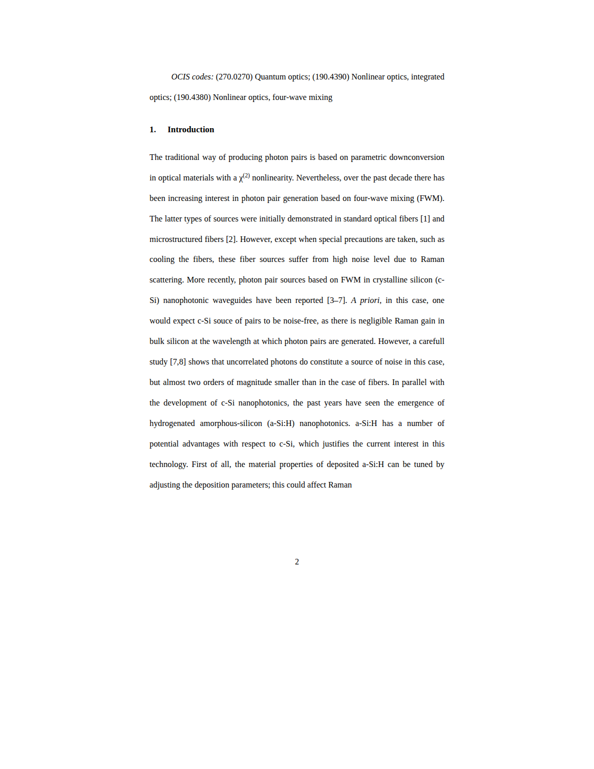OCIS codes: (270.0270) Quantum optics; (190.4390) Nonlinear optics, integrated optics; (190.4380) Nonlinear optics, four-wave mixing
1. Introduction
The traditional way of producing photon pairs is based on parametric downconversion in optical materials with a χ(2) nonlinearity. Nevertheless, over the past decade there has been increasing interest in photon pair generation based on four-wave mixing (FWM). The latter types of sources were initially demonstrated in standard optical fibers [1] and microstructured fibers [2]. However, except when special precautions are taken, such as cooling the fibers, these fiber sources suffer from high noise level due to Raman scattering. More recently, photon pair sources based on FWM in crystalline silicon (c-Si) nanophotonic waveguides have been reported [3–7]. A priori, in this case, one would expect c-Si souce of pairs to be noise-free, as there is negligible Raman gain in bulk silicon at the wavelength at which photon pairs are generated. However, a carefull study [7,8] shows that uncorrelated photons do constitute a source of noise in this case, but almost two orders of magnitude smaller than in the case of fibers. In parallel with the development of c-Si nanophotonics, the past years have seen the emergence of hydrogenated amorphous-silicon (a-Si:H) nanophotonics. a-Si:H has a number of potential advantages with respect to c-Si, which justifies the current interest in this technology. First of all, the material properties of deposited a-Si:H can be tuned by adjusting the deposition parameters; this could affect Raman
2